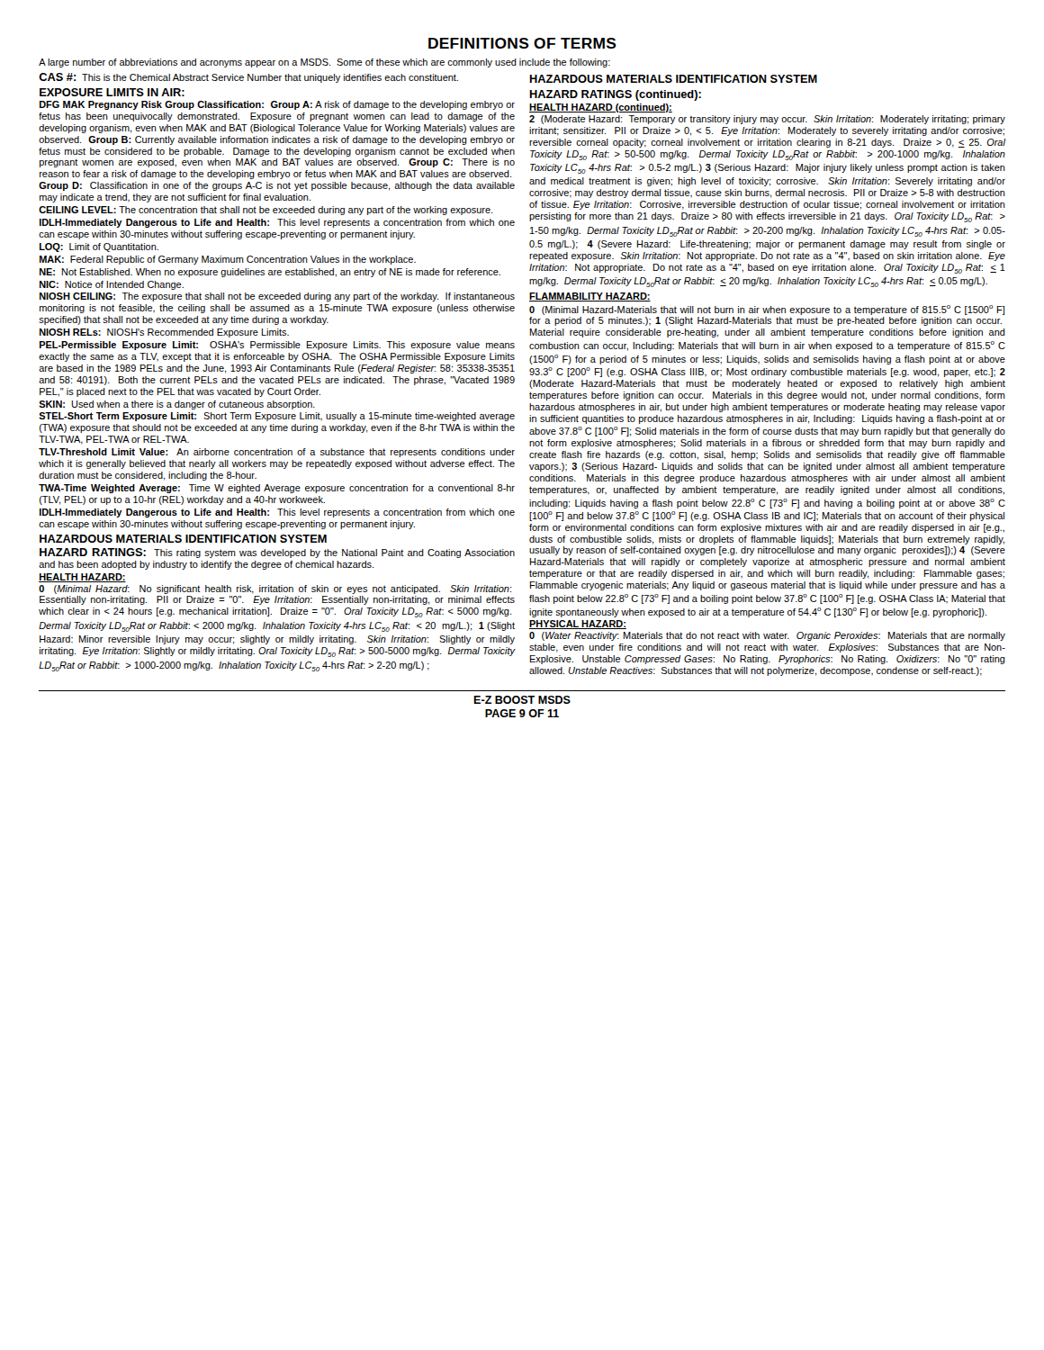DEFINITIONS OF TERMS
A large number of abbreviations and acronyms appear on a MSDS. Some of these which are commonly used include the following:
CAS #: This is the Chemical Abstract Service Number that uniquely identifies each constituent.
EXPOSURE LIMITS IN AIR:
DFG MAK Pregnancy Risk Group Classification: Group A: A risk of damage to the developing embryo or fetus has been unequivocally demonstrated. Exposure of pregnant women can lead to damage of the developing organism, even when MAK and BAT (Biological Tolerance Value for Working Materials) values are observed. Group B: Currently available information indicates a risk of damage to the developing embryo or fetus must be considered to be probable. Damage to the developing organism cannot be excluded when pregnant women are exposed, even when MAK and BAT values are observed. Group C: There is no reason to fear a risk of damage to the developing embryo or fetus when MAK and BAT values are observed. Group D: Classification in one of the groups A-C is not yet possible because, although the data available may indicate a trend, they are not sufficient for final evaluation.
CEILING LEVEL: The concentration that shall not be exceeded during any part of the working exposure.
IDLH-Immediately Dangerous to Life and Health: This level represents a concentration from which one can escape within 30-minutes without suffering escape-preventing or permanent injury.
LOQ: Limit of Quantitation.
MAK: Federal Republic of Germany Maximum Concentration Values in the workplace.
NE: Not Established. When no exposure guidelines are established, an entry of NE is made for reference.
NIC: Notice of Intended Change.
NIOSH CEILING: The exposure that shall not be exceeded during any part of the workday. If instantaneous monitoring is not feasible, the ceiling shall be assumed as a 15-minute TWA exposure (unless otherwise specified) that shall not be exceeded at any time during a workday.
NIOSH RELs: NIOSH's Recommended Exposure Limits.
PEL-Permissible Exposure Limit: OSHA's Permissible Exposure Limits. This exposure value means exactly the same as a TLV, except that it is enforceable by OSHA. The OSHA Permissible Exposure Limits are based in the 1989 PELs and the June, 1993 Air Contaminants Rule (Federal Register: 58: 35338-35351 and 58: 40191). Both the current PELs and the vacated PELs are indicated. The phrase, "Vacated 1989 PEL," is placed next to the PEL that was vacated by Court Order.
SKIN: Used when a there is a danger of cutaneous absorption.
STEL-Short Term Exposure Limit: Short Term Exposure Limit, usually a 15-minute time-weighted average (TWA) exposure that should not be exceeded at any time during a workday, even if the 8-hr TWA is within the TLV-TWA, PEL-TWA or REL-TWA.
TLV-Threshold Limit Value: An airborne concentration of a substance that represents conditions under which it is generally believed that nearly all workers may be repeatedly exposed without adverse effect. The duration must be considered, including the 8-hour.
TWA-Time Weighted Average: Time W eighted Average exposure concentration for a conventional 8-hr (TLV, PEL) or up to a 10-hr (REL) workday and a 40-hr workweek.
IDLH-Immediately Dangerous to Life and Health: This level represents a concentration from which one can escape within 30-minutes without suffering escape-preventing or permanent injury.
HAZARDOUS MATERIALS IDENTIFICATION SYSTEM
HAZARD RATINGS: This rating system was developed by the National Paint and Coating Association and has been adopted by industry to identify the degree of chemical hazards.
HEALTH HAZARD:
0 (Minimal Hazard: No significant health risk, irritation of skin or eyes not anticipated. Skin Irritation: Essentially non-irritating. PII or Draize = "0". Eye Irritation: Essentially non-irritating, or minimal effects which clear in < 24 hours [e.g. mechanical irritation]. Draize = "0". Oral Toxicity LD50 Rat: < 5000 mg/kg. Dermal Toxicity LD50Rat or Rabbit: < 2000 mg/kg. Inhalation Toxicity 4-hrs LC50 Rat: < 20 mg/L.); 1 (Slight Hazard: Minor reversible Injury may occur; slightly or mildly irritating. Skin Irritation: Slightly or mildly irritating. Eye Irritation: Slightly or mildly irritating. Oral Toxicity LD50 Rat: > 500-5000 mg/kg. Dermal Toxicity LD50Rat or Rabbit: > 1000-2000 mg/kg. Inhalation Toxicity LC50 4-hrs Rat: > 2-20 mg/L) ;
HAZARDOUS MATERIALS IDENTIFICATION SYSTEM
HAZARD RATINGS (continued):
HEALTH HAZARD (continued):
2 (Moderate Hazard: Temporary or transitory injury may occur. Skin Irritation: Moderately irritating; primary irritant; sensitizer. PII or Draize > 0, < 5. Eye Irritation: Moderately to severely irritating and/or corrosive; reversible corneal opacity; corneal involvement or irritation clearing in 8-21 days. Draize > 0, < 25. Oral Toxicity LD50 Rat: > 50-500 mg/kg. Dermal Toxicity LD50Rat or Rabbit: > 200-1000 mg/kg. Inhalation Toxicity LC50 4-hrs Rat: > 0.5-2 mg/L.) 3 (Serious Hazard: Major injury likely unless prompt action is taken and medical treatment is given; high level of toxicity; corrosive. Skin Irritation: Severely irritating and/or corrosive; may destroy dermal tissue, cause skin burns, dermal necrosis. PII or Draize > 5-8 with destruction of tissue. Eye Irritation: Corrosive, irreversible destruction of ocular tissue; corneal involvement or irritation persisting for more than 21 days. Draize > 80 with effects irreversible in 21 days. Oral Toxicity LD50 Rat: > 1-50 mg/kg. Dermal Toxicity LD50Rat or Rabbit: > 20-200 mg/kg. Inhalation Toxicity LC50 4-hrs Rat: > 0.05-0.5 mg/L.); 4 (Severe Hazard: Life-threatening; major or permanent damage may result from single or repeated exposure. Skin Irritation: Not appropriate. Do not rate as a "4", based on skin irritation alone. Eye Irritation: Not appropriate. Do not rate as a "4", based on eye irritation alone. Oral Toxicity LD50 Rat: < 1 mg/kg. Dermal Toxicity LD50Rat or Rabbit: < 20 mg/kg. Inhalation Toxicity LC50 4-hrs Rat: < 0.05 mg/L).
FLAMMABILITY HAZARD:
0 (Minimal Hazard-Materials that will not burn in air when exposure to a temperature of 815.5o C [1500o F] for a period of 5 minutes.); 1 (Slight Hazard-Materials that must be pre-heated before ignition can occur. Material require considerable pre-heating, under all ambient temperature conditions before ignition and combustion can occur, Including: Materials that will burn in air when exposed to a temperature of 815.5o C (1500o F) for a period of 5 minutes or less; Liquids, solids and semisolids having a flash point at or above 93.3o C [200o F] (e.g. OSHA Class IIIB, or; Most ordinary combustible materials [e.g. wood, paper, etc.]; 2 (Moderate Hazard-Materials that must be moderately heated or exposed to relatively high ambient temperatures before ignition can occur. Materials in this degree would not, under normal conditions, form hazardous atmospheres in air, but under high ambient temperatures or moderate heating may release vapor in sufficient quantities to produce hazardous atmospheres in air, Including: Liquids having a flash-point at or above 37.8o C [100o F]; Solid materials in the form of course dusts that may burn rapidly but that generally do not form explosive atmospheres; Solid materials in a fibrous or shredded form that may burn rapidly and create flash fire hazards (e.g. cotton, sisal, hemp; Solids and semisolids that readily give off flammable vapors.); 3 (Serious Hazard- Liquids and solids that can be ignited under almost all ambient temperature conditions. Materials in this degree produce hazardous atmospheres with air under almost all ambient temperatures, or, unaffected by ambient temperature, are readily ignited under almost all conditions, including: Liquids having a flash point below 22.8o C [73o F] and having a boiling point at or above 38o C [100o F] and below 37.8o C [100o F] (e.g. OSHA Class IB and IC]; Materials that on account of their physical form or environmental conditions can form explosive mixtures with air and are readily dispersed in air [e.g., dusts of combustible solids, mists or droplets of flammable liquids]; Materials that burn extremely rapidly, usually by reason of self-contained oxygen [e.g. dry nitrocellulose and many organic peroxides]);) 4 (Severe Hazard-Materials that will rapidly or completely vaporize at atmospheric pressure and normal ambient temperature or that are readily dispersed in air, and which will burn readily, including: Flammable gases; Flammable cryogenic materials; Any liquid or gaseous material that is liquid while under pressure and has a flash point below 22.8o C [73o F] and a boiling point below 37.8o C [100o F] [e.g. OSHA Class IA; Material that ignite spontaneously when exposed to air at a temperature of 54.4o C [130o F] or below [e.g. pyrophoric]).
PHYSICAL HAZARD:
0 (Water Reactivity: Materials that do not react with water. Organic Peroxides: Materials that are normally stable, even under fire conditions and will not react with water. Explosives: Substances that are Non-Explosive. Unstable Compressed Gases: No Rating. Pyrophorics: No Rating. Oxidizers: No "0" rating allowed. Unstable Reactives: Substances that will not polymerize, decompose, condense or self-react.);
E-Z BOOST MSDS
PAGE 9 OF 11